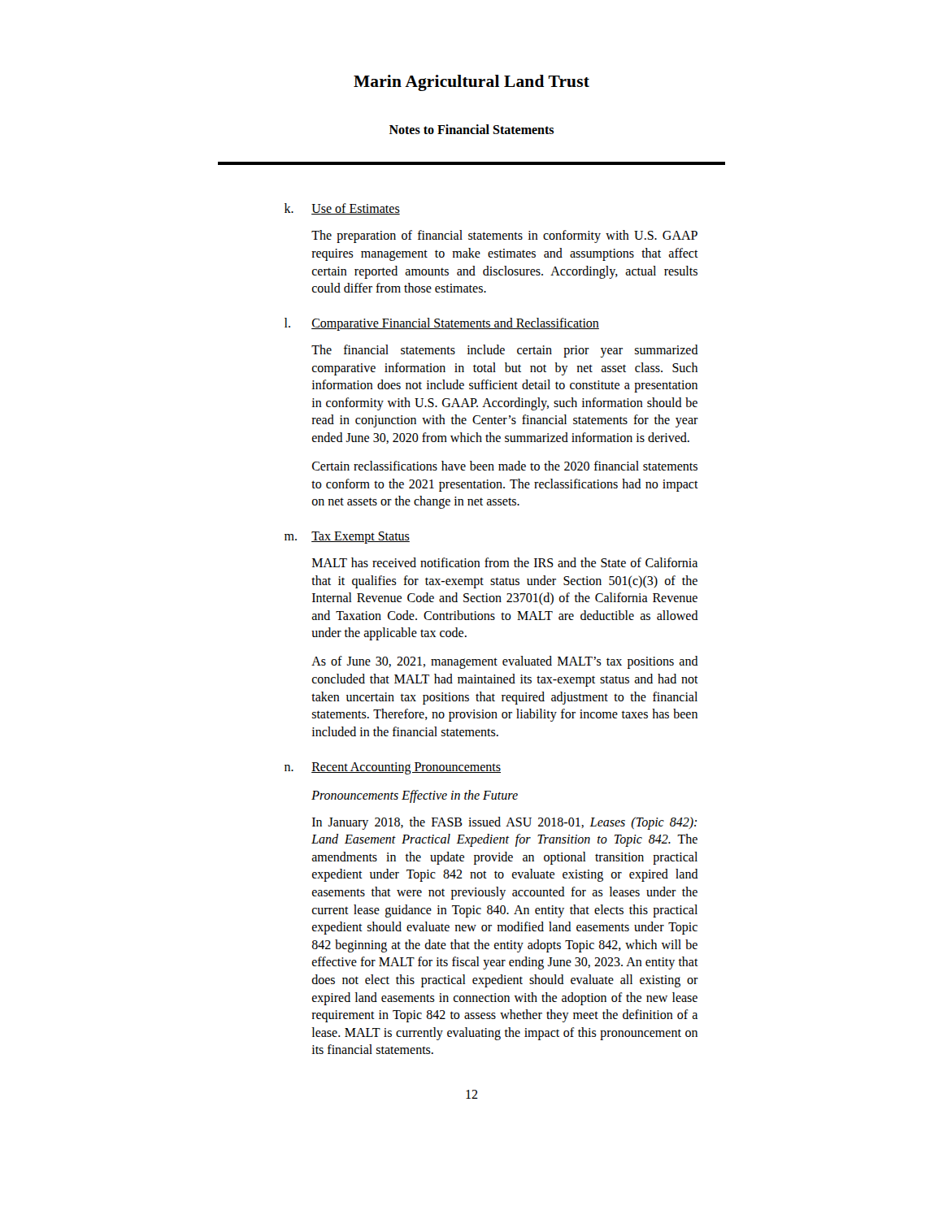Marin Agricultural Land Trust
Notes to Financial Statements
k. Use of Estimates
The preparation of financial statements in conformity with U.S. GAAP requires management to make estimates and assumptions that affect certain reported amounts and disclosures. Accordingly, actual results could differ from those estimates.
l. Comparative Financial Statements and Reclassification
The financial statements include certain prior year summarized comparative information in total but not by net asset class. Such information does not include sufficient detail to constitute a presentation in conformity with U.S. GAAP. Accordingly, such information should be read in conjunction with the Center’s financial statements for the year ended June 30, 2020 from which the summarized information is derived.
Certain reclassifications have been made to the 2020 financial statements to conform to the 2021 presentation. The reclassifications had no impact on net assets or the change in net assets.
m. Tax Exempt Status
MALT has received notification from the IRS and the State of California that it qualifies for tax-exempt status under Section 501(c)(3) of the Internal Revenue Code and Section 23701(d) of the California Revenue and Taxation Code. Contributions to MALT are deductible as allowed under the applicable tax code.
As of June 30, 2021, management evaluated MALT’s tax positions and concluded that MALT had maintained its tax-exempt status and had not taken uncertain tax positions that required adjustment to the financial statements. Therefore, no provision or liability for income taxes has been included in the financial statements.
n. Recent Accounting Pronouncements
Pronouncements Effective in the Future
In January 2018, the FASB issued ASU 2018-01, Leases (Topic 842): Land Easement Practical Expedient for Transition to Topic 842. The amendments in the update provide an optional transition practical expedient under Topic 842 not to evaluate existing or expired land easements that were not previously accounted for as leases under the current lease guidance in Topic 840. An entity that elects this practical expedient should evaluate new or modified land easements under Topic 842 beginning at the date that the entity adopts Topic 842, which will be effective for MALT for its fiscal year ending June 30, 2023. An entity that does not elect this practical expedient should evaluate all existing or expired land easements in connection with the adoption of the new lease requirement in Topic 842 to assess whether they meet the definition of a lease. MALT is currently evaluating the impact of this pronouncement on its financial statements.
12